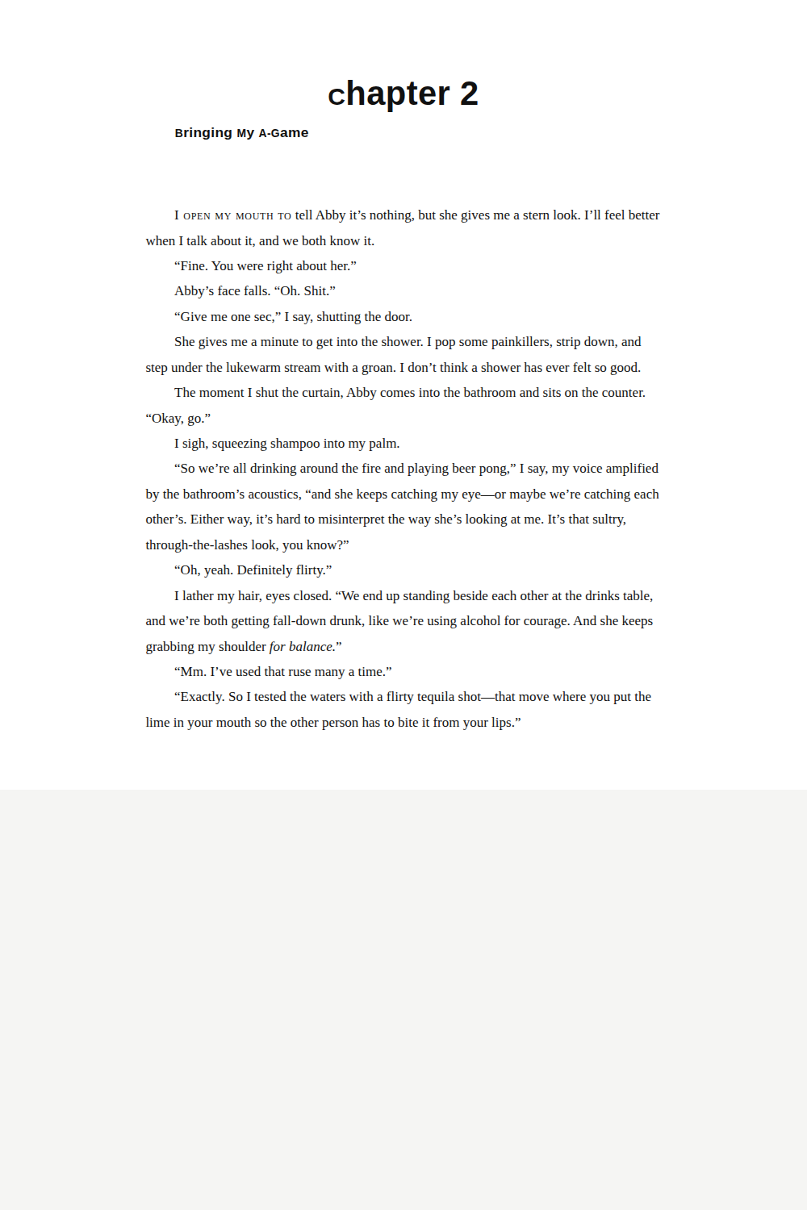Chapter 2
Bringing My A-Game
I open my mouth to tell Abby it’s nothing, but she gives me a stern look. I’ll feel better when I talk about it, and we both know it.
“Fine. You were right about her.”
Abby’s face falls. “Oh. Shit.”
“Give me one sec,” I say, shutting the door.
She gives me a minute to get into the shower. I pop some painkillers, strip down, and step under the lukewarm stream with a groan. I don’t think a shower has ever felt so good.
The moment I shut the curtain, Abby comes into the bathroom and sits on the counter. “Okay, go.”
I sigh, squeezing shampoo into my palm.
“So we’re all drinking around the fire and playing beer pong,” I say, my voice amplified by the bathroom’s acoustics, “and she keeps catching my eye—or maybe we’re catching each other’s. Either way, it’s hard to misinterpret the way she’s looking at me. It’s that sultry, through-the-lashes look, you know?”
“Oh, yeah. Definitely flirty.”
I lather my hair, eyes closed. “We end up standing beside each other at the drinks table, and we’re both getting fall-down drunk, like we’re using alcohol for courage. And she keeps grabbing my shoulder for balance.”
“Mm. I’ve used that ruse many a time.”
“Exactly. So I tested the waters with a flirty tequila shot—that move where you put the lime in your mouth so the other person has to bite it from your lips.”